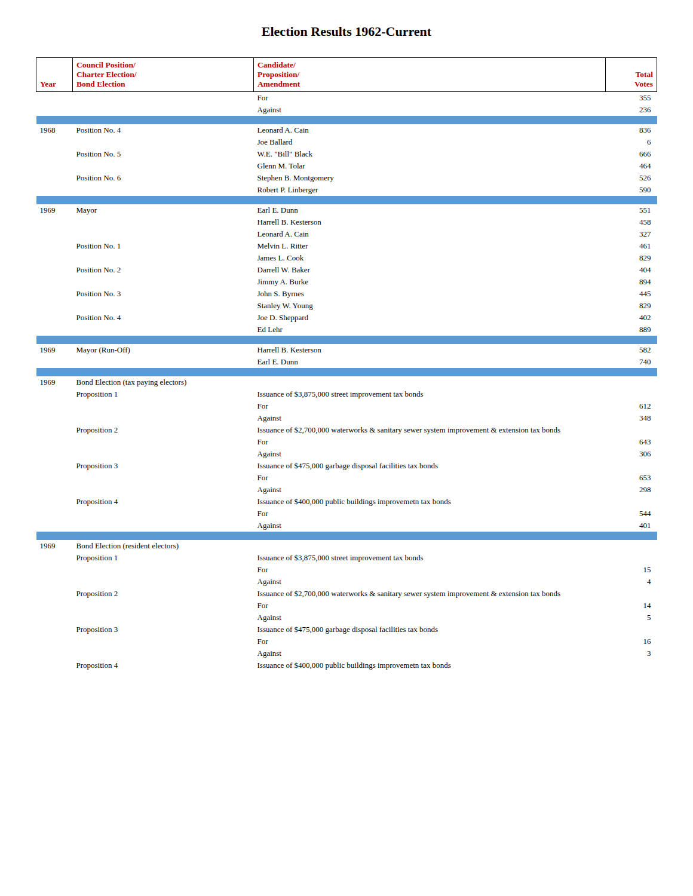Election Results 1962-Current
| Year | Council Position/ Charter Election/ Bond Election | Candidate/ Proposition/ Amendment | Total Votes |
| --- | --- | --- | --- |
| | | For | 355 |
| | | Against | 236 |
| 1968 | Position No. 4 | Leonard A. Cain | 836 |
| | | Joe Ballard | 6 |
| | Position No. 5 | W.E. "Bill" Black | 666 |
| | | Glenn M. Tolar | 464 |
| | Position No. 6 | Stephen B. Montgomery | 526 |
| | | Robert P. Linberger | 590 |
| 1969 | Mayor | Earl E. Dunn | 551 |
| | | Harrell B. Kesterson | 458 |
| | | Leonard A. Cain | 327 |
| | Position No. 1 | Melvin L. Ritter | 461 |
| | | James L. Cook | 829 |
| | Position No. 2 | Darrell W. Baker | 404 |
| | | Jimmy A. Burke | 894 |
| | Position No. 3 | John S. Byrnes | 445 |
| | | Stanley W. Young | 829 |
| | Position No. 4 | Joe D. Sheppard | 402 |
| | | Ed Lehr | 889 |
| 1969 | Mayor (Run-Off) | Harrell B. Kesterson | 582 |
| | | Earl E. Dunn | 740 |
| 1969 | Bond Election (tax paying electors) | | |
| | Proposition 1 | Issuance of $3,875,000 street improvement tax bonds | |
| | | For | 612 |
| | | Against | 348 |
| | Proposition 2 | Issuance of $2,700,000 waterworks & sanitary sewer system improvement & extension tax bonds | |
| | | For | 643 |
| | | Against | 306 |
| | Proposition 3 | Issuance of $475,000 garbage disposal facilities tax bonds | |
| | | For | 653 |
| | | Against | 298 |
| | Proposition 4 | Issuance of $400,000 public buildings improvemetn tax bonds | |
| | | For | 544 |
| | | Against | 401 |
| 1969 | Bond Election (resident electors) | | |
| | Proposition 1 | Issuance of $3,875,000 street improvement tax bonds | |
| | | For | 15 |
| | | Against | 4 |
| | Proposition 2 | Issuance of $2,700,000 waterworks & sanitary sewer system improvement & extension tax bonds | |
| | | For | 14 |
| | | Against | 5 |
| | Proposition 3 | Issuance of $475,000 garbage disposal facilities tax bonds | |
| | | For | 16 |
| | | Against | 3 |
| | Proposition 4 | Issuance of $400,000 public buildings improvemetn tax bonds | |